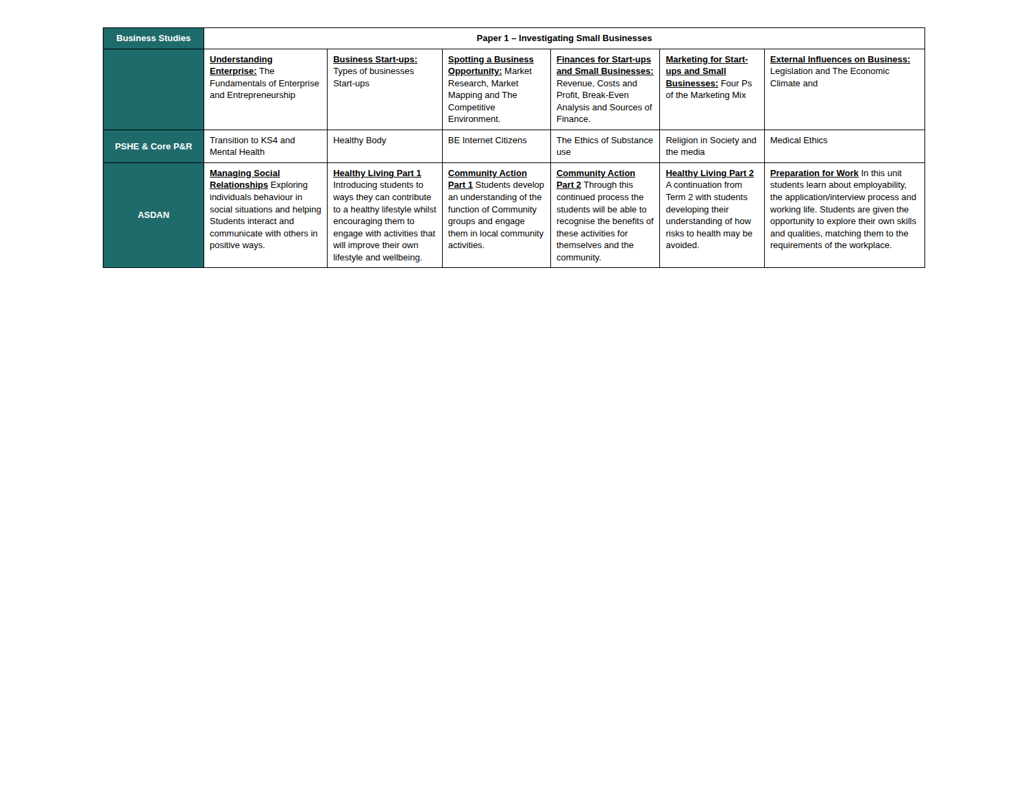| Business Studies | Paper 1 – Investigating Small Businesses |
| | Understanding Enterprise: The Fundamentals of Enterprise and Entrepreneurship | Business Start-ups: Types of businesses Start-ups | Spotting a Business Opportunity: Market Research, Market Mapping and The Competitive Environment. | Finances for Start-ups and Small Businesses: Revenue, Costs and Profit, Break-Even Analysis and Sources of Finance. | Marketing for Start-ups and Small Businesses: Four Ps of the Marketing Mix | External Influences on Business: Legislation and The Economic Climate and |
| PSHE & Core P&R | Transition to KS4 and Mental Health | Healthy Body | BE Internet Citizens | The Ethics of Substance use | Religion in Society and the media | Medical Ethics |
| ASDAN | Managing Social Relationships Exploring individuals behaviour in social situations and helping Students interact and communicate with others in positive ways. | Healthy Living Part 1 Introducing students to ways they can contribute to a healthy lifestyle whilst encouraging them to engage with activities that will improve their own lifestyle and wellbeing. | Community Action Part 1 Students develop an understanding of the function of Community groups and engage them in local community activities. | Community Action Part 2 Through this continued process the students will be able to recognise the benefits of these activities for themselves and the community. | Healthy Living Part 2 A continuation from Term 2 with students developing their understanding of how risks to health may be avoided. | Preparation for Work In this unit students learn about employability, the application/interview process and working life. Students are given the opportunity to explore their own skills and qualities, matching them to the requirements of the workplace. |